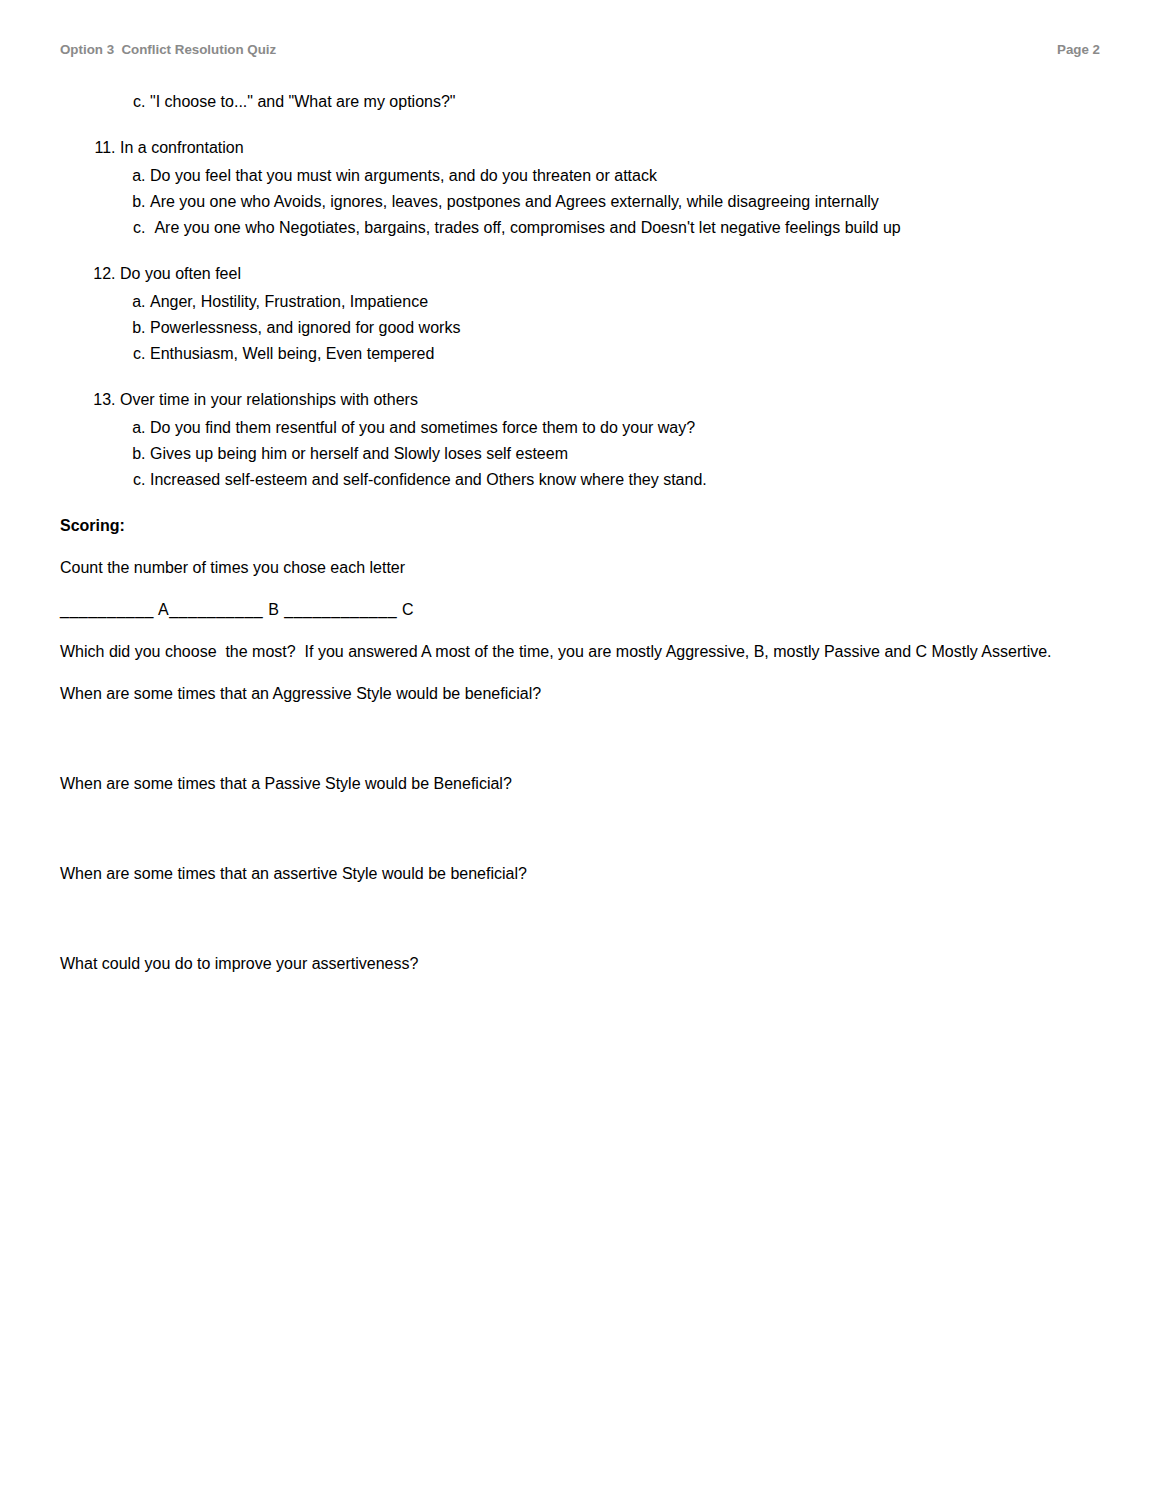Option 3 Conflict Resolution Quiz Page 2
"I choose to..." and "What are my options?"
In a confrontation
Do you feel that you must win arguments, and do you threaten or attack
Are you one who Avoids, ignores, leaves, postpones and Agrees externally, while disagreeing internally
Are you one who Negotiates, bargains, trades off, compromises and Doesn't let negative feelings build up
Do you often feel
Anger, Hostility, Frustration, Impatience
Powerlessness, and ignored for good works
Enthusiasm, Well being, Even tempered
Over time in your relationships with others
Do you find them resentful of you and sometimes force them to do your way?
Gives up being him or herself and Slowly loses self esteem
Increased self-esteem and self-confidence and Others know where they stand.
Scoring:
Count the number of times you chose each letter
__________ A__________ B ____________ C
Which did you choose the most? If you answered A most of the time, you are mostly Aggressive, B, mostly Passive and C Mostly Assertive.
When are some times that an Aggressive Style would be beneficial?
When are some times that a Passive Style would be Beneficial?
When are some times that an assertive Style would be beneficial?
What could you do to improve your assertiveness?